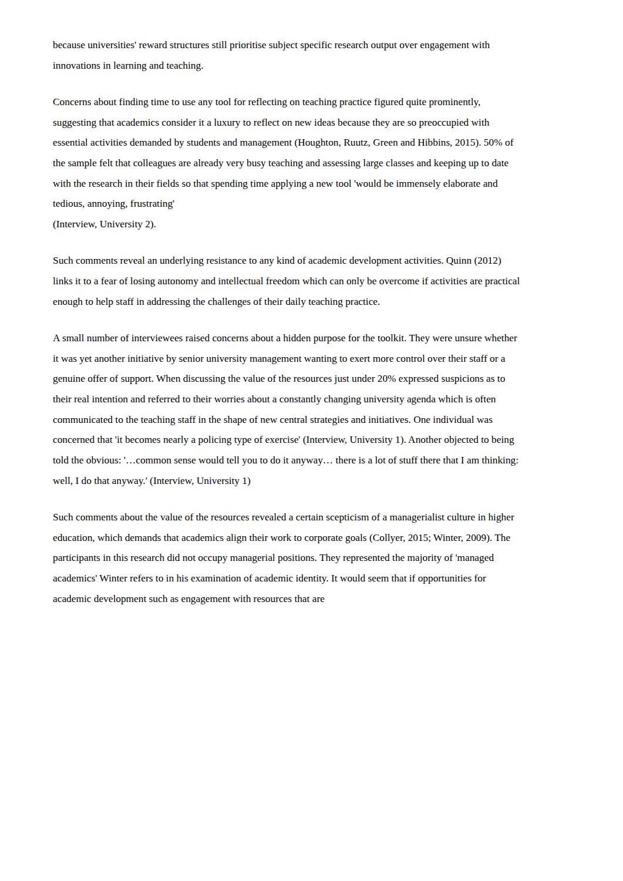because universities' reward structures still prioritise subject specific research output over engagement with innovations in learning and teaching.
Concerns about finding time to use any tool for reflecting on teaching practice figured quite prominently, suggesting that academics consider it a luxury to reflect on new ideas because they are so preoccupied with essential activities demanded by students and management (Houghton, Ruutz, Green and Hibbins, 2015). 50% of the sample felt that colleagues are already very busy teaching and assessing large classes and keeping up to date with the research in their fields so that spending time applying a new tool 'would be immensely elaborate and tedious, annoying, frustrating'
(Interview, University 2).
Such comments reveal an underlying resistance to any kind of academic development activities. Quinn (2012) links it to a fear of losing autonomy and intellectual freedom which can only be overcome if activities are practical enough to help staff in addressing the challenges of their daily teaching practice.
A small number of interviewees raised concerns about a hidden purpose for the toolkit. They were unsure whether it was yet another initiative by senior university management wanting to exert more control over their staff or a genuine offer of support. When discussing the value of the resources just under 20% expressed suspicions as to their real intention and referred to their worries about a constantly changing university agenda which is often communicated to the teaching staff in the shape of new central strategies and initiatives. One individual was concerned that 'it becomes nearly a policing type of exercise' (Interview, University 1). Another objected to being told the obvious: '…common sense would tell you to do it anyway… there is a lot of stuff there that I am thinking: well, I do that anyway.' (Interview, University 1)
Such comments about the value of the resources revealed a certain scepticism of a managerialist culture in higher education, which demands that academics align their work to corporate goals (Collyer, 2015; Winter, 2009). The participants in this research did not occupy managerial positions. They represented the majority of 'managed academics' Winter refers to in his examination of academic identity. It would seem that if opportunities for academic development such as engagement with resources that are